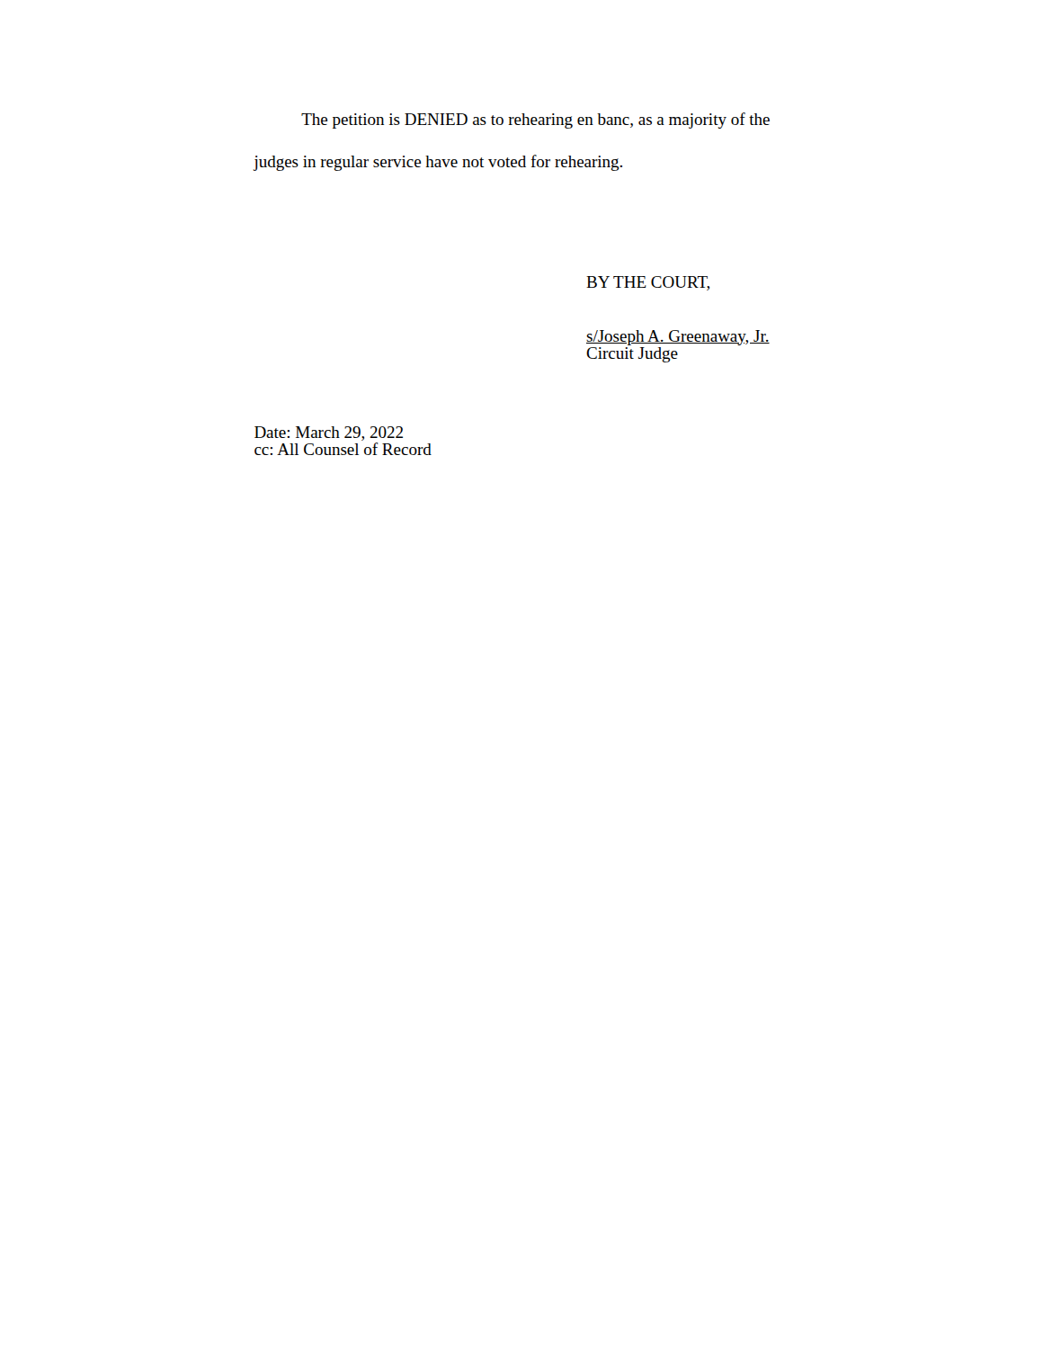The petition is DENIED as to rehearing en banc, as a majority of the judges in regular service have not voted for rehearing.
BY THE COURT,
s/Joseph A. Greenaway, Jr.
Circuit Judge
Date: March 29, 2022
cc: All Counsel of Record